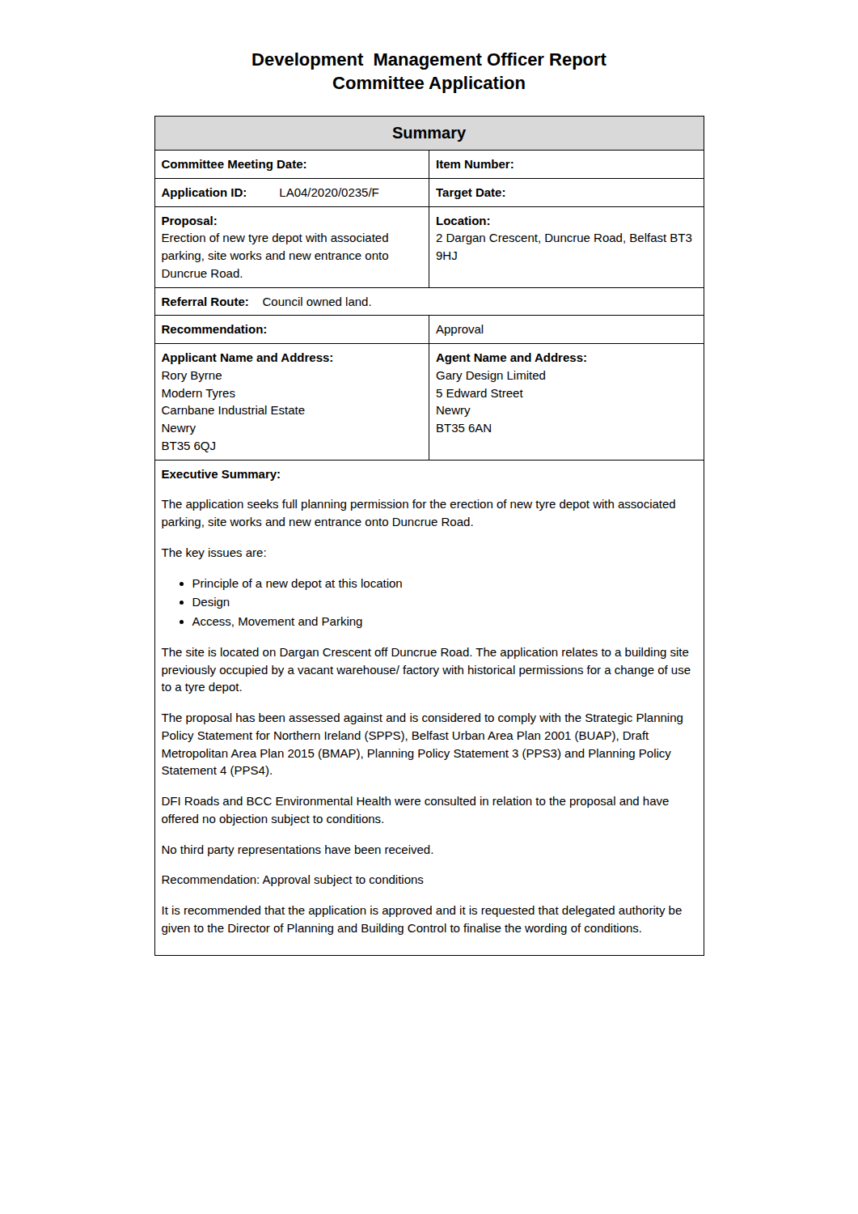Development Management Officer Report Committee Application
| Summary |
| Committee Meeting Date: | Item Number: |
| Application ID: LA04/2020/0235/F | Target Date: |
| Proposal: Erection of new tyre depot with associated parking, site works and new entrance onto Duncrue Road. | Location: 2 Dargan Crescent, Duncrue Road, Belfast BT3 9HJ |
| Referral Route: Council owned land. |
| Recommendation: | Approval |
| Applicant Name and Address: Rory Byrne Modern Tyres Carnbane Industrial Estate Newry BT35 6QJ | Agent Name and Address: Gary Design Limited 5 Edward Street Newry BT35 6AN |
| Executive Summary: The application seeks full planning permission for the erection of new tyre depot with associated parking, site works and new entrance onto Duncrue Road. The key issues are: Principle of a new depot at this location Design Access, Movement and Parking The site is located on Dargan Crescent off Duncrue Road. The application relates to a building site previously occupied by a vacant warehouse/ factory with historical permissions for a change of use to a tyre depot. The proposal has been assessed against and is considered to comply with the Strategic Planning Policy Statement for Northern Ireland (SPPS), Belfast Urban Area Plan 2001 (BUAP), Draft Metropolitan Area Plan 2015 (BMAP), Planning Policy Statement 3 (PPS3) and Planning Policy Statement 4 (PPS4). DFI Roads and BCC Environmental Health were consulted in relation to the proposal and have offered no objection subject to conditions. No third party representations have been received. Recommendation: Approval subject to conditions It is recommended that the application is approved and it is requested that delegated authority be given to the Director of Planning and Building Control to finalise the wording of conditions. |